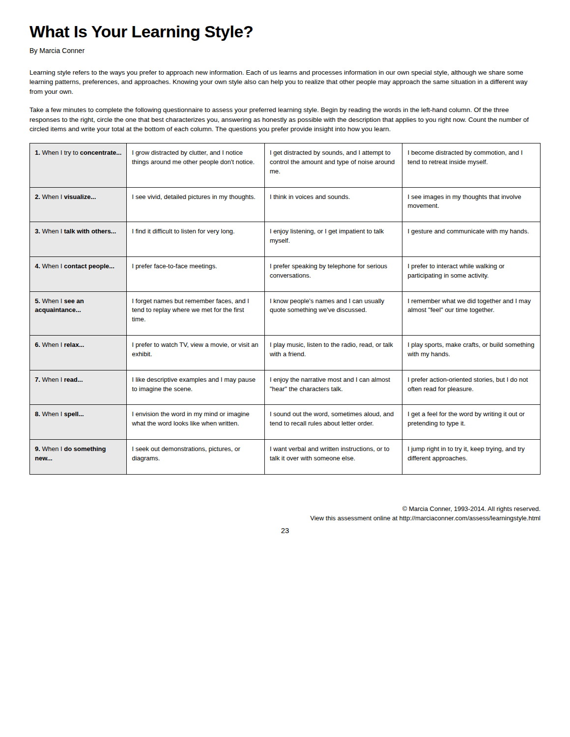What Is Your Learning Style?
By Marcia Conner
Learning style refers to the ways you prefer to approach new information. Each of us learns and processes information in our own special style, although we share some learning patterns, preferences, and approaches. Knowing your own style also can help you to realize that other people may approach the same situation in a different way from your own.
Take a few minutes to complete the following questionnaire to assess your preferred learning style. Begin by reading the words in the left-hand column. Of the three responses to the right, circle the one that best characterizes you, answering as honestly as possible with the description that applies to you right now. Count the number of circled items and write your total at the bottom of each column. The questions you prefer provide insight into how you learn.
| 1. When I try to concentrate... | I grow distracted by clutter, and I notice things around me other people don't notice. | I get distracted by sounds, and I attempt to control the amount and type of noise around me. | I become distracted by commotion, and I tend to retreat inside myself. |
| 2. When I visualize... | I see vivid, detailed pictures in my thoughts. | I think in voices and sounds. | I see images in my thoughts that involve movement. |
| 3. When I talk with others... | I find it difficult to listen for very long. | I enjoy listening, or I get impatient to talk myself. | I gesture and communicate with my hands. |
| 4. When I contact people... | I prefer face-to-face meetings. | I prefer speaking by telephone for serious conversations. | I prefer to interact while walking or participating in some activity. |
| 5. When I see an acquaintance... | I forget names but remember faces, and I tend to replay where we met for the first time. | I know people's names and I can usually quote something we've discussed. | I remember what we did together and I may almost "feel" our time together. |
| 6. When I relax... | I prefer to watch TV, view a movie, or visit an exhibit. | I play music, listen to the radio, read, or talk with a friend. | I play sports, make crafts, or build something with my hands. |
| 7. When I read... | I like descriptive examples and I may pause to imagine the scene. | I enjoy the narrative most and I can almost "hear" the characters talk. | I prefer action-oriented stories, but I do not often read for pleasure. |
| 8. When I spell... | I envision the word in my mind or imagine what the word looks like when written. | I sound out the word, sometimes aloud, and tend to recall rules about letter order. | I get a feel for the word by writing it out or pretending to type it. |
| 9. When I do something new... | I seek out demonstrations, pictures, or diagrams. | I want verbal and written instructions, or to talk it over with someone else. | I jump right in to try it, keep trying, and try different approaches. |
© Marcia Conner, 1993-2014. All rights reserved.
View this assessment online at http://marciaconner.com/assess/learningstyle.html
23